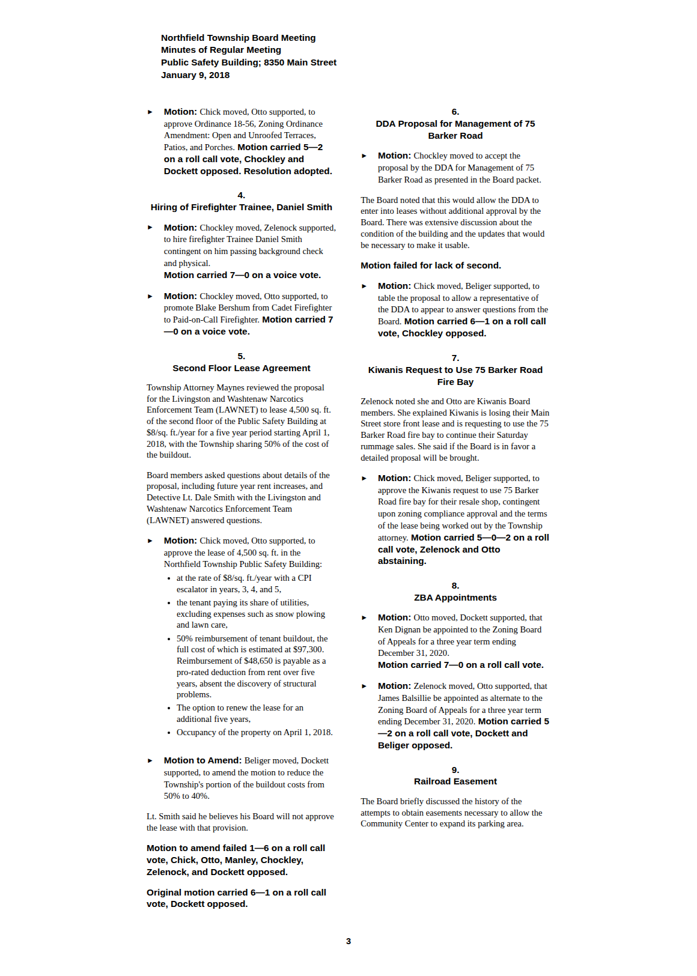Northfield Township Board Meeting
Minutes of Regular Meeting
Public Safety Building; 8350 Main Street
January 9, 2018
►
Motion: Chick moved, Otto supported, to approve Ordinance 18-56, Zoning Ordinance Amendment: Open and Unroofed Terraces, Patios, and Porches. Motion carried 5—2 on a roll call vote, Chockley and Dockett opposed. Resolution adopted.
4. Hiring of Firefighter Trainee, Daniel Smith
►
Motion: Chockley moved, Zelenock supported, to hire firefighter Trainee Daniel Smith contingent on him passing background check and physical.
Motion carried 7—0 on a voice vote.
►
Motion: Chockley moved, Otto supported, to promote Blake Bershum from Cadet Firefighter to Paid-on-Call Firefighter. Motion carried 7—0 on a voice vote.
5. Second Floor Lease Agreement
Township Attorney Maynes reviewed the proposal for the Livingston and Washtenaw Narcotics Enforcement Team (LAWNET) to lease 4,500 sq. ft. of the second floor of the Public Safety Building at $8/sq. ft./year for a five year period starting April 1, 2018, with the Township sharing 50% of the cost of the buildout.
Board members asked questions about details of the proposal, including future year rent increases, and Detective Lt. Dale Smith with the Livingston and Washtenaw Narcotics Enforcement Team (LAWNET) answered questions.
►
Motion: Chick moved, Otto supported, to approve the lease of 4,500 sq. ft. in the Northfield Township Public Safety Building:
at the rate of $8/sq. ft./year with a CPI escalator in years, 3, 4, and 5,
the tenant paying its share of utilities, excluding expenses such as snow plowing and lawn care,
50% reimbursement of tenant buildout, the full cost of which is estimated at $97,300. Reimbursement of $48,650 is payable as a pro-rated deduction from rent over five years, absent the discovery of structural problems.
The option to renew the lease for an additional five years,
Occupancy of the property on April 1, 2018.
►
Motion to Amend: Beliger moved, Dockett supported, to amend the motion to reduce the Township's portion of the buildout costs from 50% to 40%.
Lt. Smith said he believes his Board will not approve the lease with that provision.
Motion to amend failed 1—6 on a roll call vote, Chick, Otto, Manley, Chockley, Zelenock, and Dockett opposed.
Original motion carried 6—1 on a roll call vote, Dockett opposed.
6. DDA Proposal for Management of 75 Barker Road
►
Motion: Chockley moved to accept the proposal by the DDA for Management of 75 Barker Road as presented in the Board packet.
The Board noted that this would allow the DDA to enter into leases without additional approval by the Board. There was extensive discussion about the condition of the building and the updates that would be necessary to make it usable.
Motion failed for lack of second.
►
Motion: Chick moved, Beliger supported, to table the proposal to allow a representative of the DDA to appear to answer questions from the Board. Motion carried 6—1 on a roll call vote, Chockley opposed.
7. Kiwanis Request to Use 75 Barker Road Fire Bay
Zelenock noted she and Otto are Kiwanis Board members. She explained Kiwanis is losing their Main Street store front lease and is requesting to use the 75 Barker Road fire bay to continue their Saturday rummage sales. She said if the Board is in favor a detailed proposal will be brought.
►
Motion: Chick moved, Beliger supported, to approve the Kiwanis request to use 75 Barker Road fire bay for their resale shop, contingent upon zoning compliance approval and the terms of the lease being worked out by the Township attorney. Motion carried 5—0—2 on a roll call vote, Zelenock and Otto abstaining.
8. ZBA Appointments
►
Motion: Otto moved, Dockett supported, that Ken Dignan be appointed to the Zoning Board of Appeals for a three year term ending December 31, 2020.
Motion carried 7—0 on a roll call vote.
►
Motion: Zelenock moved, Otto supported, that James Balsillie be appointed as alternate to the Zoning Board of Appeals for a three year term ending December 31, 2020. Motion carried 5—2 on a roll call vote, Dockett and Beliger opposed.
9. Railroad Easement
The Board briefly discussed the history of the attempts to obtain easements necessary to allow the Community Center to expand its parking area.
3